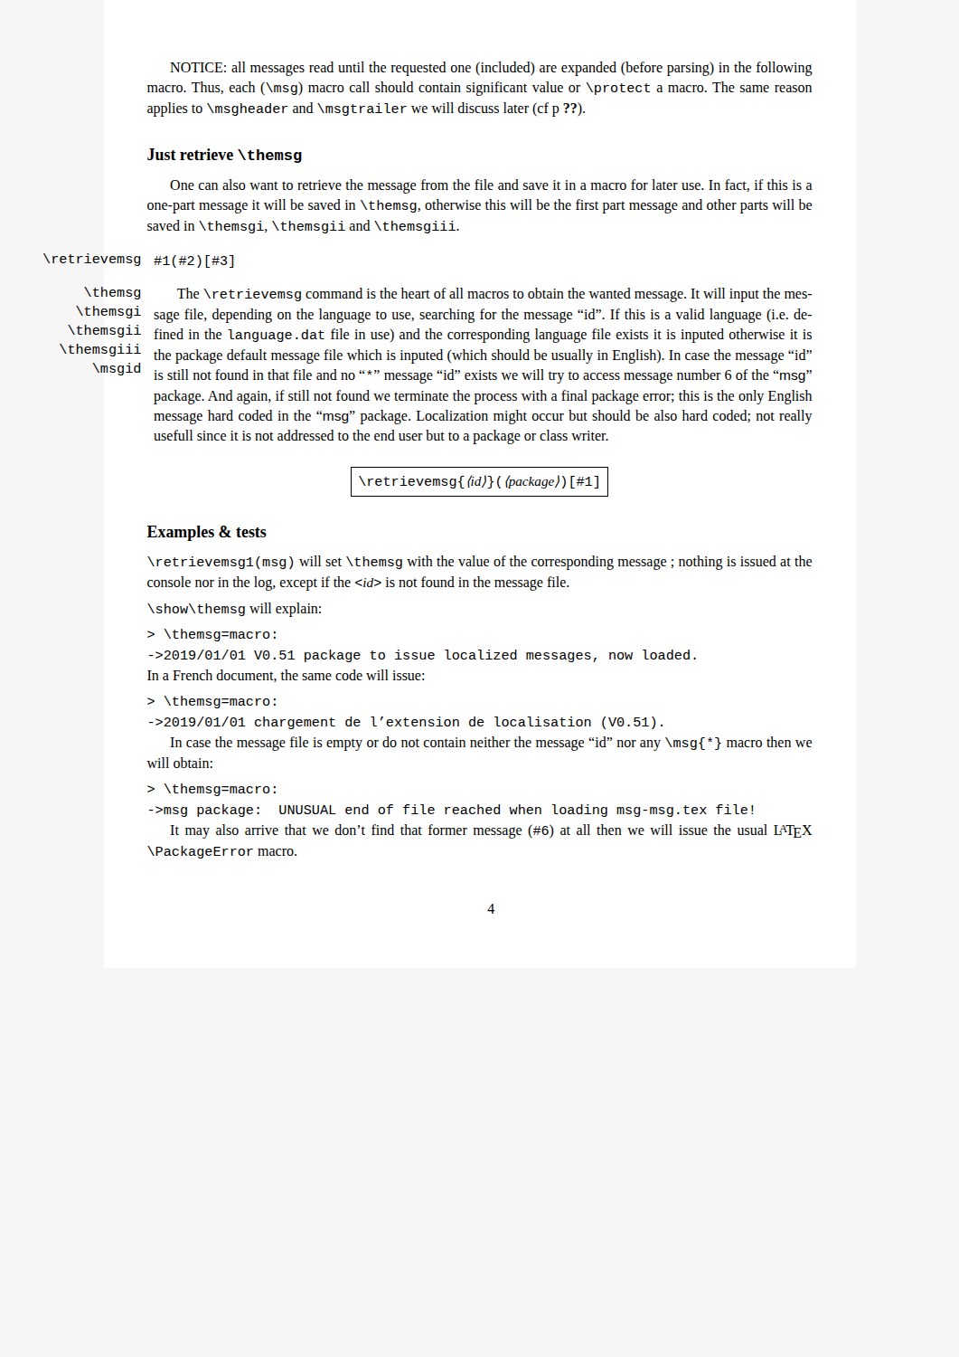NOTICE: all messages read until the requested one (included) are expanded (before parsing) in the following macro. Thus, each (\msg) macro call should contain significant value or \protect a macro. The same reason applies to \msgheader and \msgtrailer we will discuss later (cf p ??).
Just retrieve \themsg
One can also want to retrieve the message from the file and save it in a macro for later use. In fact, if this is a one-part message it will be saved in \themsg, otherwise this will be the first part message and other parts will be saved in \themsgi, \themsgii and \themsgiii.
\retrievemsg
#1(#2)[#3]
\themsg
\themsgi
\themsgii
\themsgiii
\msgid
The \retrievemsg command is the heart of all macros to obtain the wanted message. It will input the message file, depending on the language to use, searching for the message “id”. If this is a valid language (i.e. defined in the language.dat file in use) and the corresponding language file exists it is inputed otherwise it is the package default message file which is inputed (which should be usually in English). In case the message “id” is still not found in that file and no “*” message “id” exists we will try to access message number 6 of the “msg” package. And again, if still not found we terminate the process with a final package error; this is the only English message hard coded in the “msg” package. Localization might occur but should be also hard coded; not really usefull since it is not addressed to the end user but to a package or class writer.
\retrievemsg{⟨id⟩}(⟨package⟩)[#1]
Examples & tests
\retrievemsg1(msg) will set \themsg with the value of the corresponding message ; nothing is issued at the console nor in the log, except if the <id> is not found in the message file.
\show\themsg will explain:
> \themsg=macro:
->2019/01/01 V0.51 package to issue localized messages, now loaded.
In a French document, the same code will issue:
> \themsg=macro:
->2019/01/01 chargement de l’extension de localisation (V0.51).
In case the message file is empty or do not contain neither the message “id” nor any \msg{*} macro then we will obtain:
> \themsg=macro:
->msg package: UNUSUAL end of file reached when loading msg-msg.tex file!
It may also arrive that we don’t find that former message (#6) at all then we will issue the usual LATEX \PackageError macro.
4